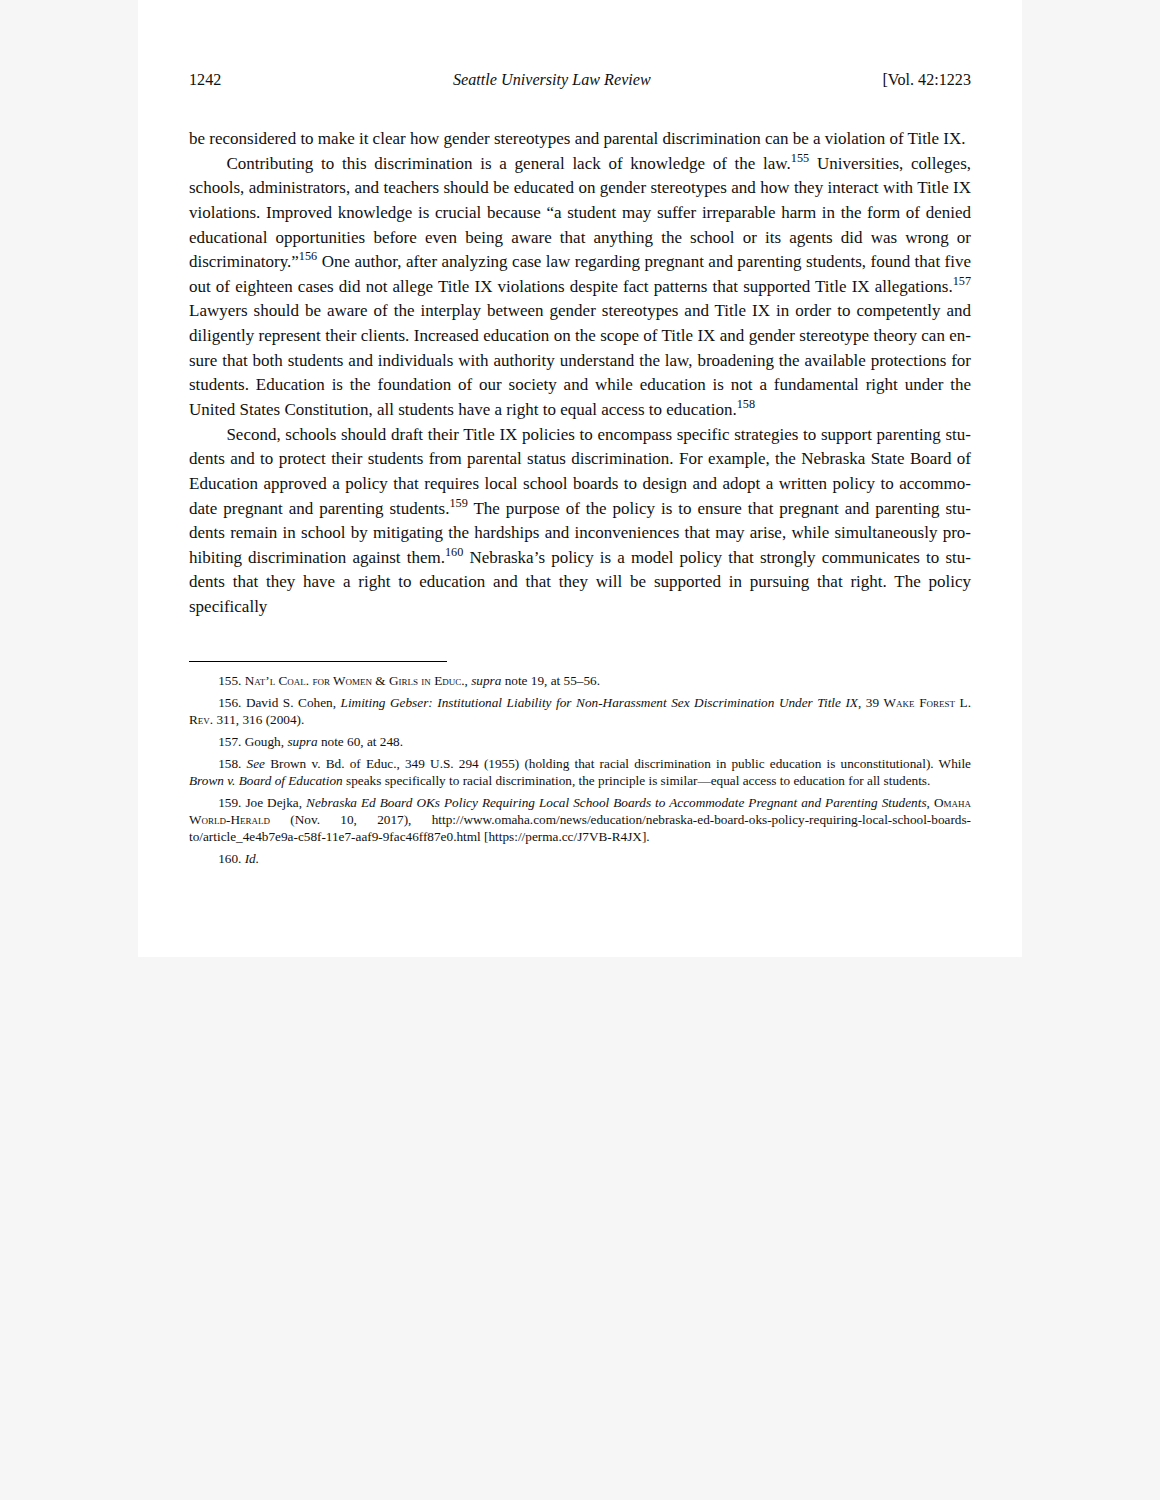1242 Seattle University Law Review [Vol. 42:1223
be reconsidered to make it clear how gender stereotypes and parental discrimination can be a violation of Title IX.
Contributing to this discrimination is a general lack of knowledge of the law.155 Universities, colleges, schools, administrators, and teachers should be educated on gender stereotypes and how they interact with Title IX violations. Improved knowledge is crucial because “a student may suffer irreparable harm in the form of denied educational opportunities before even being aware that anything the school or its agents did was wrong or discriminatory.”156 One author, after analyzing case law regarding pregnant and parenting students, found that five out of eighteen cases did not allege Title IX violations despite fact patterns that supported Title IX allegations.157 Lawyers should be aware of the interplay between gender stereotypes and Title IX in order to competently and diligently represent their clients. Increased education on the scope of Title IX and gender stereotype theory can ensure that both students and individuals with authority understand the law, broadening the available protections for students. Education is the foundation of our society and while education is not a fundamental right under the United States Constitution, all students have a right to equal access to education.158
Second, schools should draft their Title IX policies to encompass specific strategies to support parenting students and to protect their students from parental status discrimination. For example, the Nebraska State Board of Education approved a policy that requires local school boards to design and adopt a written policy to accommodate pregnant and parenting students.159 The purpose of the policy is to ensure that pregnant and parenting students remain in school by mitigating the hardships and inconveniences that may arise, while simultaneously prohibiting discrimination against them.160 Nebraska’s policy is a model policy that strongly communicates to students that they have a right to education and that they will be supported in pursuing that right. The policy specifically
155. Nat’l Coal. for Women & Girls in Educ., supra note 19, at 55–56.
156. David S. Cohen, Limiting Gebser: Institutional Liability for Non-Harassment Sex Discrimination Under Title IX, 39 Wake Forest L. Rev. 311, 316 (2004).
157. Gough, supra note 60, at 248.
158. See Brown v. Bd. of Educ., 349 U.S. 294 (1955) (holding that racial discrimination in public education is unconstitutional). While Brown v. Board of Education speaks specifically to racial discrimination, the principle is similar—equal access to education for all students.
159. Joe Dejka, Nebraska Ed Board OKs Policy Requiring Local School Boards to Accommodate Pregnant and Parenting Students, Omaha World-Herald (Nov. 10, 2017), http://www.omaha.com/news/education/nebraska-ed-board-oks-policy-requiring-local-school-boards-to/article_4e4b7e9a-c58f-11e7-aaf9-9fac46ff87e0.html [https://perma.cc/J7VB-R4JX].
160. Id.